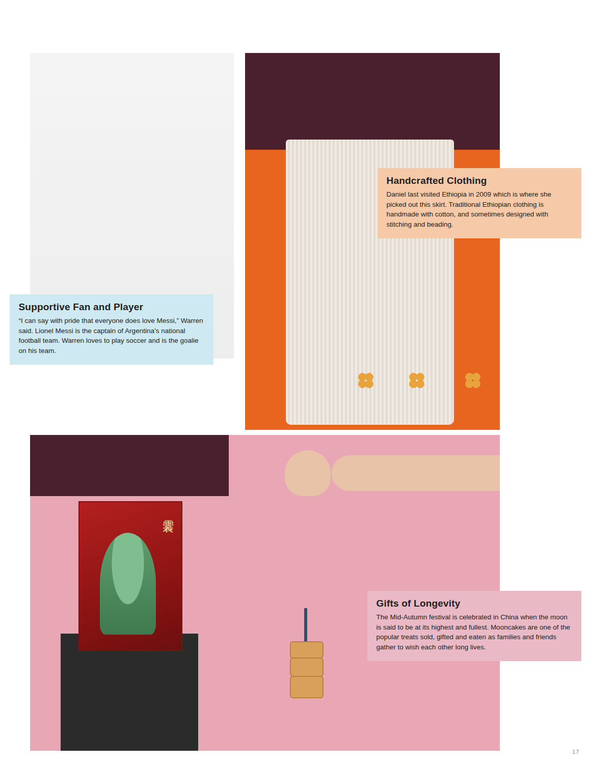雲裳
Supportive Fan and Player
“I can say with pride that everyone does love Messi,” Warren said. Lionel Messi is the captain of Argentina’s national football team. Warren loves to play soccer and is the goalie on his team.
Handcrafted Clothing
Daniel last visited Ethiopia in 2009 which is where she picked out this skirt. Traditional Ethiopian clothing is handmade with cotton, and sometimes designed with stitching and beading.
Gifts of Longevity
The Mid-Autumn festival is celebrated in China when the moon is said to be at its highest and fullest. Mooncakes are one of the popular treats sold, gifted and eaten as families and friends gather to wish each other long lives.
17